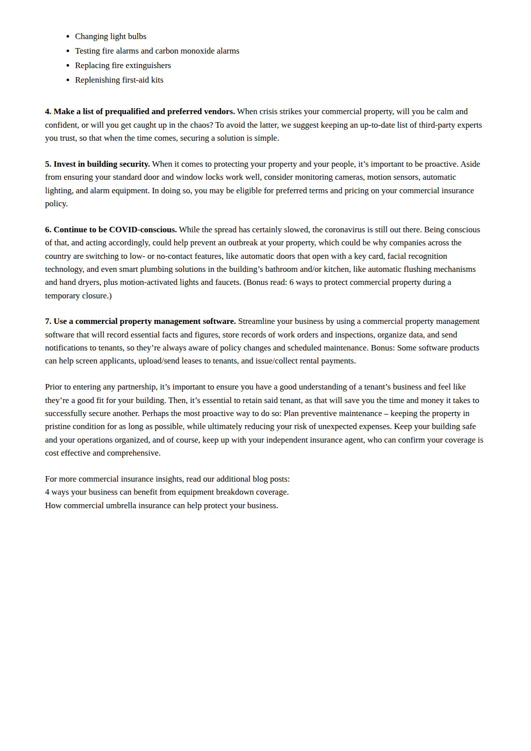Changing light bulbs
Testing fire alarms and carbon monoxide alarms
Replacing fire extinguishers
Replenishing first-aid kits
4. Make a list of prequalified and preferred vendors. When crisis strikes your commercial property, will you be calm and confident, or will you get caught up in the chaos? To avoid the latter, we suggest keeping an up-to-date list of third-party experts you trust, so that when the time comes, securing a solution is simple.
5. Invest in building security. When it comes to protecting your property and your people, it’s important to be proactive. Aside from ensuring your standard door and window locks work well, consider monitoring cameras, motion sensors, automatic lighting, and alarm equipment. In doing so, you may be eligible for preferred terms and pricing on your commercial insurance policy.
6. Continue to be COVID-conscious. While the spread has certainly slowed, the coronavirus is still out there. Being conscious of that, and acting accordingly, could help prevent an outbreak at your property, which could be why companies across the country are switching to low- or no-contact features, like automatic doors that open with a key card, facial recognition technology, and even smart plumbing solutions in the building’s bathroom and/or kitchen, like automatic flushing mechanisms and hand dryers, plus motion-activated lights and faucets. (Bonus read: 6 ways to protect commercial property during a temporary closure.)
7. Use a commercial property management software. Streamline your business by using a commercial property management software that will record essential facts and figures, store records of work orders and inspections, organize data, and send notifications to tenants, so they’re always aware of policy changes and scheduled maintenance. Bonus: Some software products can help screen applicants, upload/send leases to tenants, and issue/collect rental payments.
Prior to entering any partnership, it’s important to ensure you have a good understanding of a tenant’s business and feel like they’re a good fit for your building. Then, it’s essential to retain said tenant, as that will save you the time and money it takes to successfully secure another. Perhaps the most proactive way to do so: Plan preventive maintenance – keeping the property in pristine condition for as long as possible, while ultimately reducing your risk of unexpected expenses. Keep your building safe and your operations organized, and of course, keep up with your independent insurance agent, who can confirm your coverage is cost effective and comprehensive.
For more commercial insurance insights, read our additional blog posts:
4 ways your business can benefit from equipment breakdown coverage.
How commercial umbrella insurance can help protect your business.